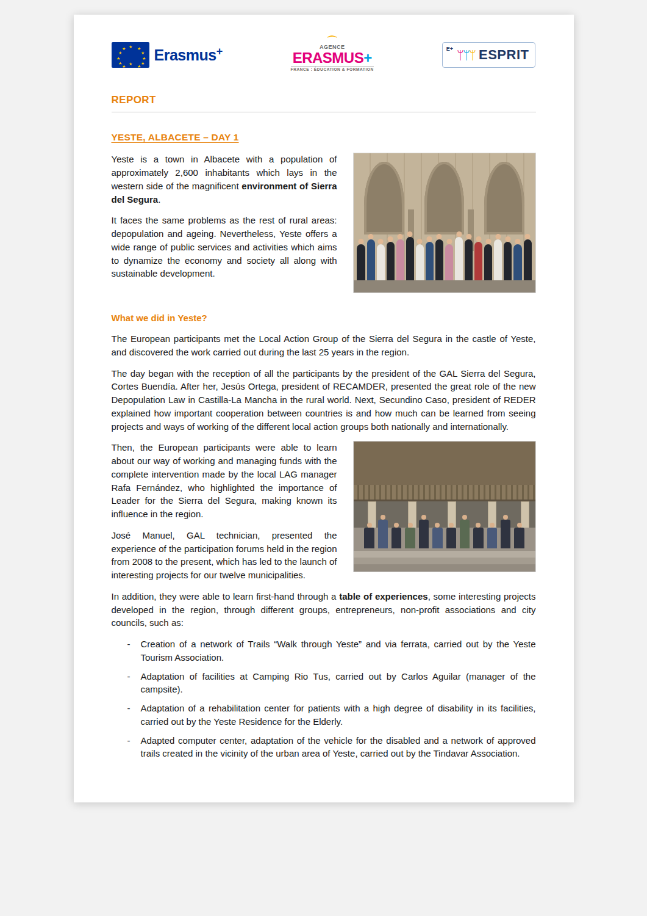★ ★ ★ ★ ★ ★ ★ ★ ★ ★ ★ ★
Erasmus+
⌒
AGENCE
ERASMUS+
FRANCE : ÉDUCATION & FORMATION
E+
ᛘᛘᛘ
ESPRIT
REPORT
YESTE, ALBACETE – DAY 1
Yeste is a town in Albacete with a population of approximately 2,600 inhabitants which lays in the western side of the magnificent environment of Sierra del Segura.
It faces the same problems as the rest of rural areas: depopulation and ageing. Nevertheless, Yeste offers a wide range of public services and activities which aims to dynamize the economy and society all along with sustainable development.
What we did in Yeste?
The European participants met the Local Action Group of the Sierra del Segura in the castle of Yeste, and discovered the work carried out during the last 25 years in the region.
The day began with the reception of all the participants by the president of the GAL Sierra del Segura, Cortes Buendía. After her, Jesús Ortega, president of RECAMDER, presented the great role of the new Depopulation Law in Castilla-La Mancha in the rural world. Next, Secundino Caso, president of REDER explained how important cooperation between countries is and how much can be learned from seeing projects and ways of working of the different local action groups both nationally and internationally.
Then, the European participants were able to learn about our way of working and managing funds with the complete intervention made by the local LAG manager Rafa Fernández, who highlighted the importance of Leader for the Sierra del Segura, making known its influence in the region.
José Manuel, GAL technician, presented the experience of the participation forums held in the region from 2008 to the present, which has led to the launch of interesting projects for our twelve municipalities.
In addition, they were able to learn first-hand through a table of experiences, some interesting projects developed in the region, through different groups, entrepreneurs, non-profit associations and city councils, such as:
Creation of a network of Trails “Walk through Yeste” and via ferrata, carried out by the Yeste Tourism Association.
Adaptation of facilities at Camping Rio Tus, carried out by Carlos Aguilar (manager of the campsite).
Adaptation of a rehabilitation center for patients with a high degree of disability in its facilities, carried out by the Yeste Residence for the Elderly.
Adapted computer center, adaptation of the vehicle for the disabled and a network of approved trails created in the vicinity of the urban area of Yeste, carried out by the Tindavar Association.